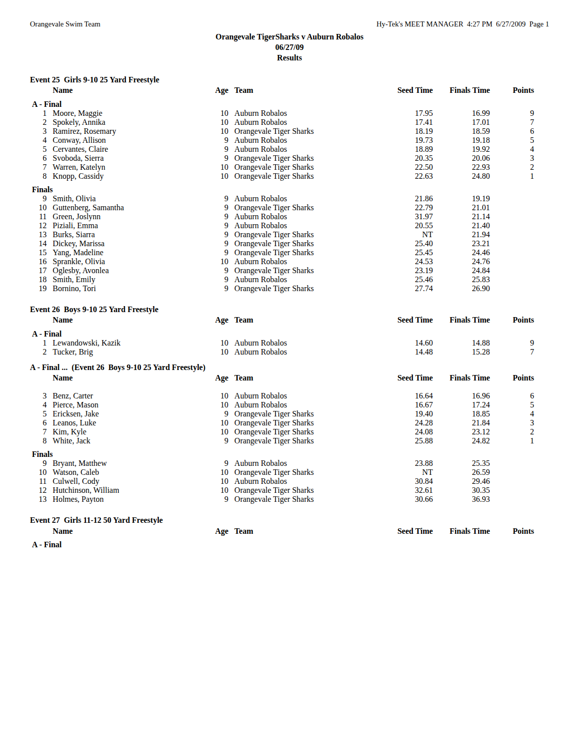Orangevale Swim Team Hy-Tek's MEET MANAGER 4:27 PM 6/27/2009 Page 1
Orangevale TigerSharks v Auburn Robalos
06/27/09
Results
Event 25 Girls 9-10 25 Yard Freestyle
| | Name | Age | Team | Seed Time | Finals Time | Points |
| --- | --- | --- | --- | --- | --- | --- |
| A - Final |
| 1 | Moore, Maggie | 10 | Auburn Robalos | 17.95 | 16.99 | 9 |
| 2 | Spokely, Annika | 10 | Auburn Robalos | 17.41 | 17.01 | 7 |
| 3 | Ramirez, Rosemary | 10 | Orangevale Tiger Sharks | 18.19 | 18.59 | 6 |
| 4 | Conway, Allison | 9 | Auburn Robalos | 19.73 | 19.18 | 5 |
| 5 | Cervantes, Claire | 9 | Auburn Robalos | 18.89 | 19.92 | 4 |
| 6 | Svoboda, Sierra | 9 | Orangevale Tiger Sharks | 20.35 | 20.06 | 3 |
| 7 | Warren, Katelyn | 10 | Orangevale Tiger Sharks | 22.50 | 22.93 | 2 |
| 8 | Knopp, Cassidy | 10 | Orangevale Tiger Sharks | 22.63 | 24.80 | 1 |
| Finals |
| 9 | Smith, Olivia | 9 | Auburn Robalos | 21.86 | 19.19 | |
| 10 | Guttenberg, Samantha | 9 | Orangevale Tiger Sharks | 22.79 | 21.01 | |
| 11 | Green, Joslynn | 9 | Auburn Robalos | 31.97 | 21.14 | |
| 12 | Piziali, Emma | 9 | Auburn Robalos | 20.55 | 21.40 | |
| 13 | Burks, Siarra | 9 | Orangevale Tiger Sharks | NT | 21.94 | |
| 14 | Dickey, Marissa | 9 | Orangevale Tiger Sharks | 25.40 | 23.21 | |
| 15 | Yang, Madeline | 9 | Orangevale Tiger Sharks | 25.45 | 24.46 | |
| 16 | Sprankle, Olivia | 10 | Auburn Robalos | 24.53 | 24.76 | |
| 17 | Oglesby, Avonlea | 9 | Orangevale Tiger Sharks | 23.19 | 24.84 | |
| 18 | Smith, Emily | 9 | Auburn Robalos | 25.46 | 25.83 | |
| 19 | Bornino, Tori | 9 | Orangevale Tiger Sharks | 27.74 | 26.90 | |
Event 26 Boys 9-10 25 Yard Freestyle
| | Name | Age | Team | Seed Time | Finals Time | Points |
| --- | --- | --- | --- | --- | --- | --- |
| A - Final |
| 1 | Lewandowski, Kazik | 10 | Auburn Robalos | 14.60 | 14.88 | 9 |
| 2 | Tucker, Brig | 10 | Auburn Robalos | 14.48 | 15.28 | 7 |
A - Final ... (Event 26 Boys 9-10 25 Yard Freestyle)
| | Name | Age | Team | Seed Time | Finals Time | Points |
| --- | --- | --- | --- | --- | --- | --- |
| 3 | Benz, Carter | 10 | Auburn Robalos | 16.64 | 16.96 | 6 |
| 4 | Pierce, Mason | 10 | Auburn Robalos | 16.67 | 17.24 | 5 |
| 5 | Ericksen, Jake | 9 | Orangevale Tiger Sharks | 19.40 | 18.85 | 4 |
| 6 | Leanos, Luke | 10 | Orangevale Tiger Sharks | 24.28 | 21.84 | 3 |
| 7 | Kim, Kyle | 10 | Orangevale Tiger Sharks | 24.08 | 23.12 | 2 |
| 8 | White, Jack | 9 | Orangevale Tiger Sharks | 25.88 | 24.82 | 1 |
| Finals |
| 9 | Bryant, Matthew | 9 | Auburn Robalos | 23.88 | 25.35 | |
| 10 | Watson, Caleb | 10 | Orangevale Tiger Sharks | NT | 26.59 | |
| 11 | Culwell, Cody | 10 | Auburn Robalos | 30.84 | 29.46 | |
| 12 | Hutchinson, William | 10 | Orangevale Tiger Sharks | 32.61 | 30.35 | |
| 13 | Holmes, Payton | 9 | Orangevale Tiger Sharks | 30.66 | 36.93 | |
Event 27 Girls 11-12 50 Yard Freestyle
| | Name | Age | Team | Seed Time | Finals Time | Points |
| --- | --- | --- | --- | --- | --- | --- |
| A - Final |